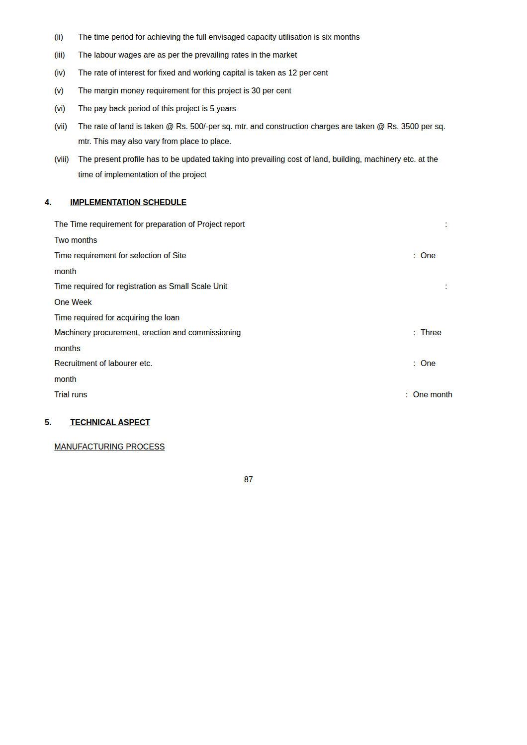(ii) The time period for achieving the full envisaged capacity utilisation is six months
(iii) The labour wages are as per the prevailing rates in the market
(iv) The rate of interest for fixed and working capital is taken as 12 per cent
(v) The margin money requirement for this project is 30 per cent
(vi) The pay back period of this project is 5 years
(vii) The rate of land is taken @ Rs. 500/-per sq. mtr. and construction charges are taken @ Rs. 3500 per sq. mtr. This may also vary from place to place.
(viii) The present profile has to be updated taking into prevailing cost of land, building, machinery etc. at the time of implementation of the project
4. IMPLEMENTATION SCHEDULE
The Time requirement for preparation of Project report :
Two months
Time requirement for selection of Site : One
month
Time required for registration as Small Scale Unit :
One Week
Time required for acquiring the loan
Machinery procurement, erection and commissioning : Three
months
Recruitment of labourer etc. : One
month
Trial runs : One month
5. TECHNICAL ASPECT
MANUFACTURING PROCESS
87